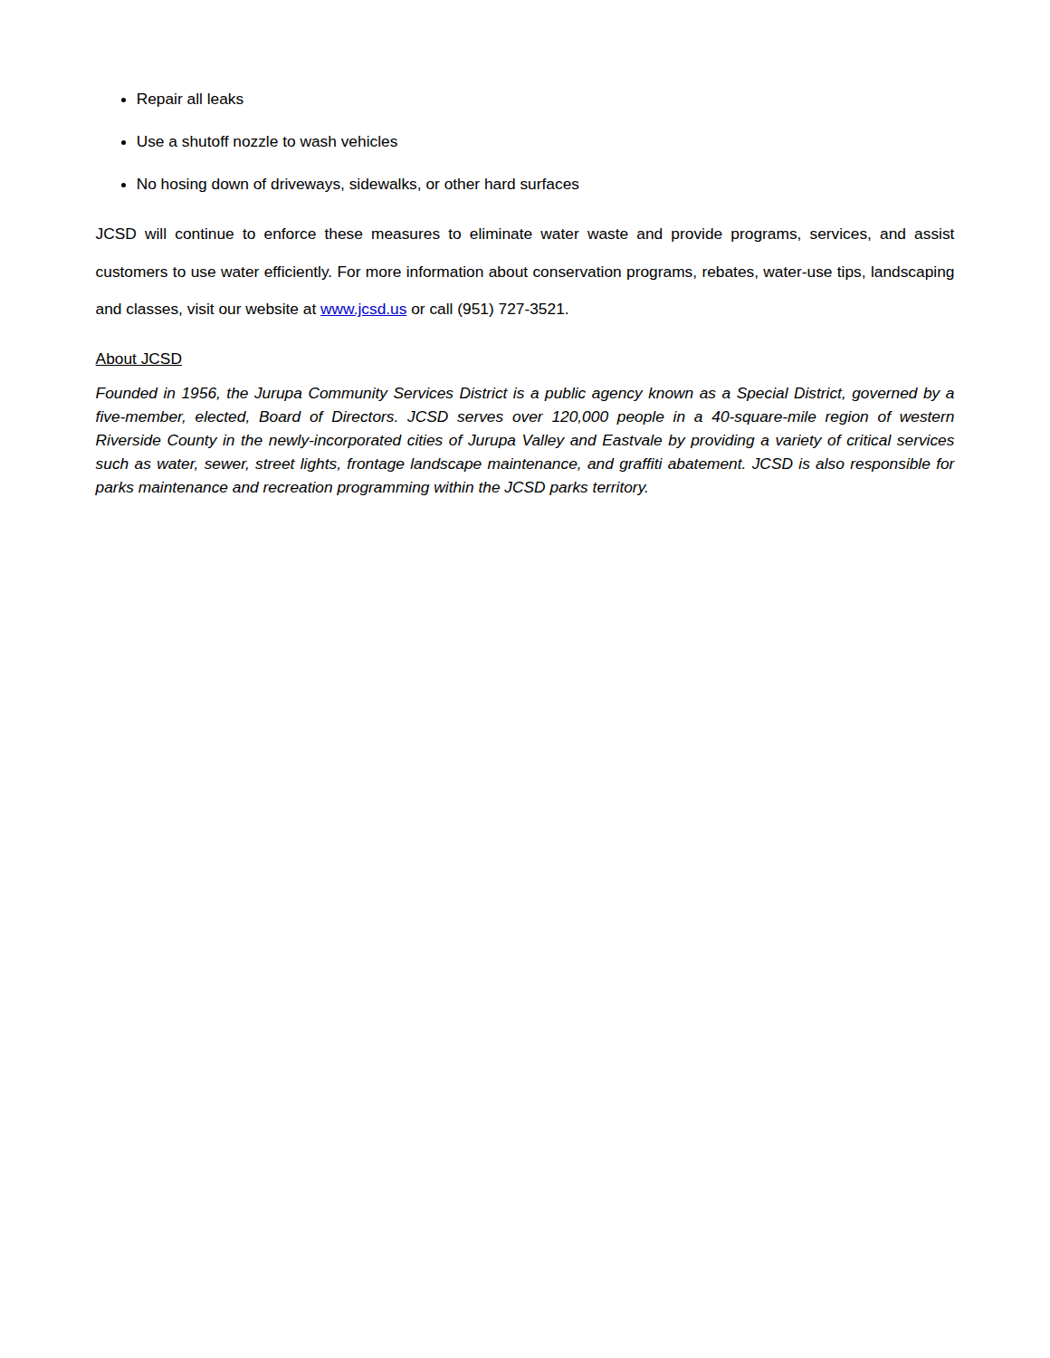Repair all leaks
Use a shutoff nozzle to wash vehicles
No hosing down of driveways, sidewalks, or other hard surfaces
JCSD will continue to enforce these measures to eliminate water waste and provide programs, services, and assist customers to use water efficiently. For more information about conservation programs, rebates, water-use tips, landscaping and classes, visit our website at www.jcsd.us or call (951) 727-3521.
About JCSD
Founded in 1956, the Jurupa Community Services District is a public agency known as a Special District, governed by a five-member, elected, Board of Directors. JCSD serves over 120,000 people in a 40-square-mile region of western Riverside County in the newly-incorporated cities of Jurupa Valley and Eastvale by providing a variety of critical services such as water, sewer, street lights, frontage landscape maintenance, and graffiti abatement. JCSD is also responsible for parks maintenance and recreation programming within the JCSD parks territory.